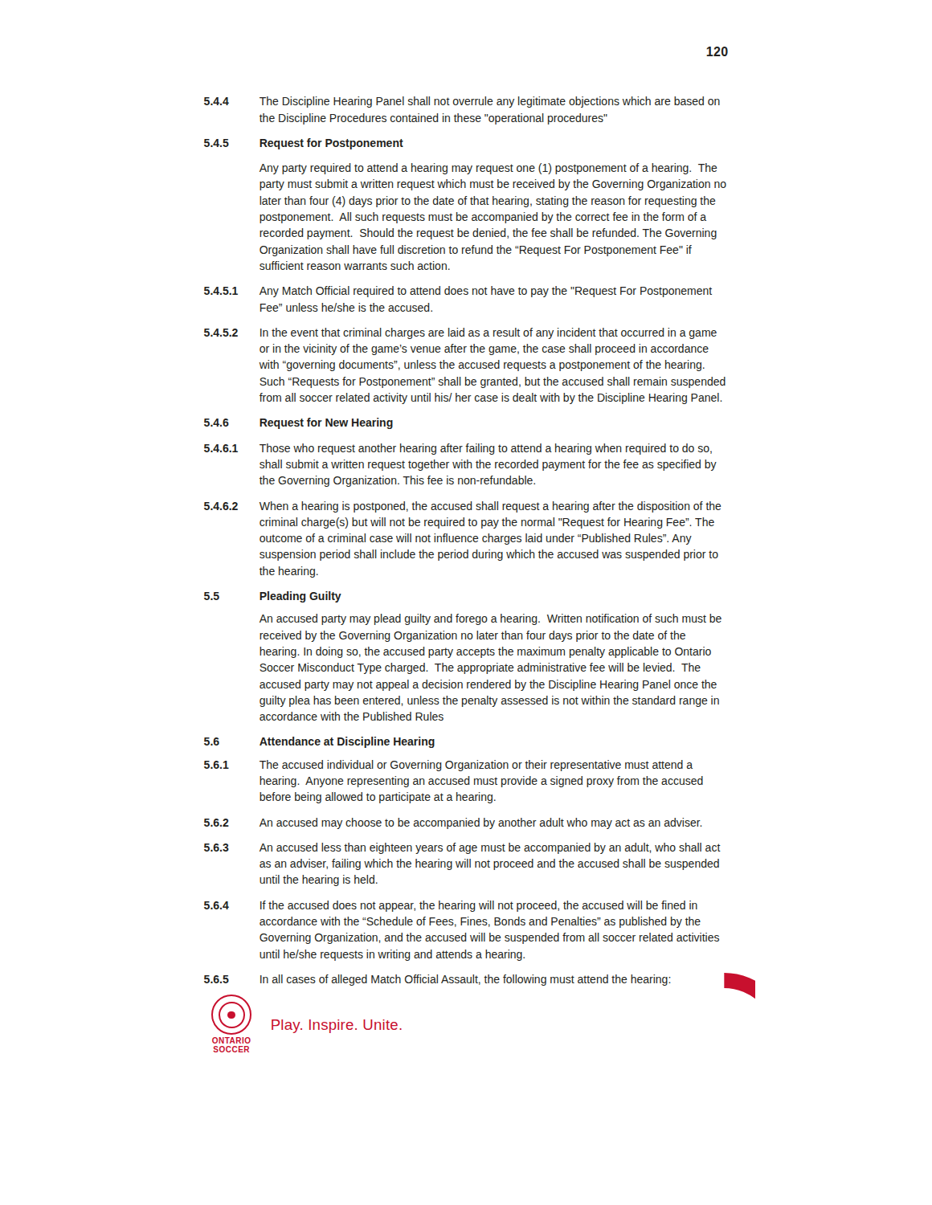120
5.4.4
The Discipline Hearing Panel shall not overrule any legitimate objections which are based on the Discipline Procedures contained in these "operational procedures"
5.4.5
Request for Postponement
Any party required to attend a hearing may request one (1) postponement of a hearing. The party must submit a written request which must be received by the Governing Organization no later than four (4) days prior to the date of that hearing, stating the reason for requesting the postponement. All such requests must be accompanied by the correct fee in the form of a recorded payment. Should the request be denied, the fee shall be refunded. The Governing Organization shall have full discretion to refund the “Request For Postponement Fee" if sufficient reason warrants such action.
5.4.5.1
Any Match Official required to attend does not have to pay the "Request For Postponement Fee” unless he/she is the accused.
5.4.5.2
In the event that criminal charges are laid as a result of any incident that occurred in a game or in the vicinity of the game’s venue after the game, the case shall proceed in accordance with “governing documents”, unless the accused requests a postponement of the hearing. Such “Requests for Postponement” shall be granted, but the accused shall remain suspended from all soccer related activity until his/ her case is dealt with by the Discipline Hearing Panel.
5.4.6
Request for New Hearing
5.4.6.1
Those who request another hearing after failing to attend a hearing when required to do so, shall submit a written request together with the recorded payment for the fee as specified by the Governing Organization. This fee is non-refundable.
5.4.6.2
When a hearing is postponed, the accused shall request a hearing after the disposition of the criminal charge(s) but will not be required to pay the normal "Request for Hearing Fee”. The outcome of a criminal case will not influence charges laid under “Published Rules”. Any suspension period shall include the period during which the accused was suspended prior to the hearing.
5.5
Pleading Guilty
An accused party may plead guilty and forego a hearing. Written notification of such must be received by the Governing Organization no later than four days prior to the date of the hearing. In doing so, the accused party accepts the maximum penalty applicable to Ontario Soccer Misconduct Type charged. The appropriate administrative fee will be levied. The accused party may not appeal a decision rendered by the Discipline Hearing Panel once the guilty plea has been entered, unless the penalty assessed is not within the standard range in accordance with the Published Rules
5.6
Attendance at Discipline Hearing
5.6.1
The accused individual or Governing Organization or their representative must attend a hearing. Anyone representing an accused must provide a signed proxy from the accused before being allowed to participate at a hearing.
5.6.2
An accused may choose to be accompanied by another adult who may act as an adviser.
5.6.3
An accused less than eighteen years of age must be accompanied by an adult, who shall act as an adviser, failing which the hearing will not proceed and the accused shall be suspended until the hearing is held.
5.6.4
If the accused does not appear, the hearing will not proceed, the accused will be fined in accordance with the “Schedule of Fees, Fines, Bonds and Penalties” as published by the Governing Organization, and the accused will be suspended from all soccer related activities until he/she requests in writing and attends a hearing.
5.6.5
In all cases of alleged Match Official Assault, the following must attend the hearing:
ONTARIO
SOCCER
Play. Inspire. Unite.